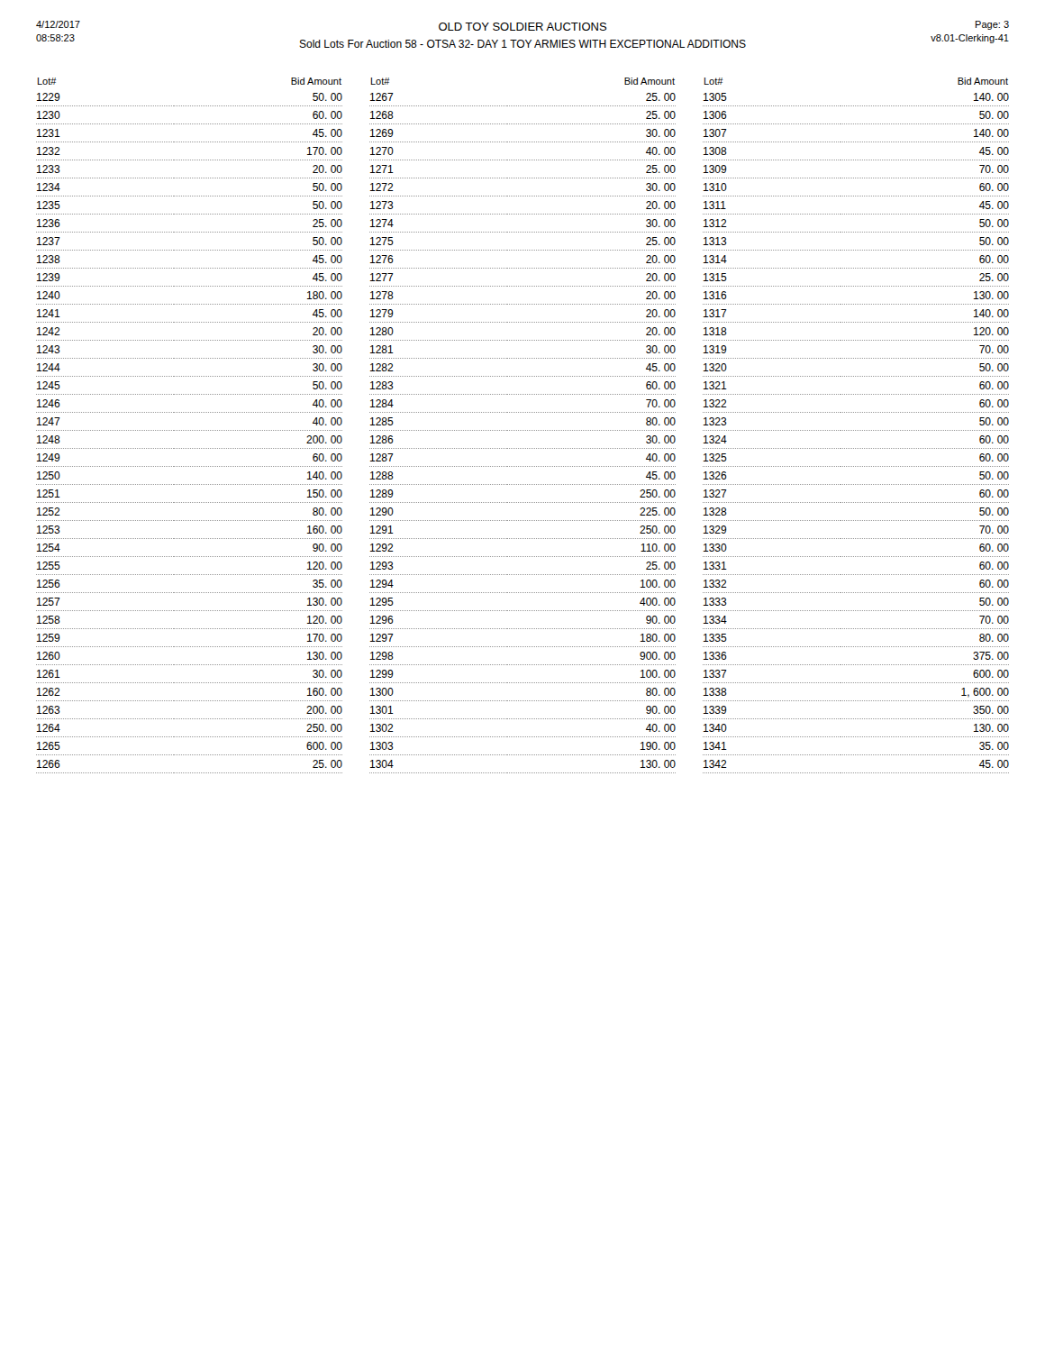4/12/2017
08:58:23
Page: 3
v8.01-Clerking-41
OLD TOY SOLDIER AUCTIONS
Sold Lots For Auction 58 - OTSA 32- DAY 1 TOY ARMIES WITH EXCEPTIONAL ADDITIONS
| Lot# | Bid Amount |
| --- | --- |
| 1229 | 50. 00 |
| 1230 | 60. 00 |
| 1231 | 45. 00 |
| 1232 | 170. 00 |
| 1233 | 20. 00 |
| 1234 | 50. 00 |
| 1235 | 50. 00 |
| 1236 | 25. 00 |
| 1237 | 50. 00 |
| 1238 | 45. 00 |
| 1239 | 45. 00 |
| 1240 | 180. 00 |
| 1241 | 45. 00 |
| 1242 | 20. 00 |
| 1243 | 30. 00 |
| 1244 | 30. 00 |
| 1245 | 50. 00 |
| 1246 | 40. 00 |
| 1247 | 40. 00 |
| 1248 | 200. 00 |
| 1249 | 60. 00 |
| 1250 | 140. 00 |
| 1251 | 150. 00 |
| 1252 | 80. 00 |
| 1253 | 160. 00 |
| 1254 | 90. 00 |
| 1255 | 120. 00 |
| 1256 | 35. 00 |
| 1257 | 130. 00 |
| 1258 | 120. 00 |
| 1259 | 170. 00 |
| 1260 | 130. 00 |
| 1261 | 30. 00 |
| 1262 | 160. 00 |
| 1263 | 200. 00 |
| 1264 | 250. 00 |
| 1265 | 600. 00 |
| 1266 | 25. 00 |
| Lot# | Bid Amount |
| --- | --- |
| 1267 | 25. 00 |
| 1268 | 25. 00 |
| 1269 | 30. 00 |
| 1270 | 40. 00 |
| 1271 | 25. 00 |
| 1272 | 30. 00 |
| 1273 | 20. 00 |
| 1274 | 30. 00 |
| 1275 | 25. 00 |
| 1276 | 20. 00 |
| 1277 | 20. 00 |
| 1278 | 20. 00 |
| 1279 | 20. 00 |
| 1280 | 20. 00 |
| 1281 | 30. 00 |
| 1282 | 45. 00 |
| 1283 | 60. 00 |
| 1284 | 70. 00 |
| 1285 | 80. 00 |
| 1286 | 30. 00 |
| 1287 | 40. 00 |
| 1288 | 45. 00 |
| 1289 | 250. 00 |
| 1290 | 225. 00 |
| 1291 | 250. 00 |
| 1292 | 110. 00 |
| 1293 | 25. 00 |
| 1294 | 100. 00 |
| 1295 | 400. 00 |
| 1296 | 90. 00 |
| 1297 | 180. 00 |
| 1298 | 900. 00 |
| 1299 | 100. 00 |
| 1300 | 80. 00 |
| 1301 | 90. 00 |
| 1302 | 40. 00 |
| 1303 | 190. 00 |
| 1304 | 130. 00 |
| Lot# | Bid Amount |
| --- | --- |
| 1305 | 140. 00 |
| 1306 | 50. 00 |
| 1307 | 140. 00 |
| 1308 | 45. 00 |
| 1309 | 70. 00 |
| 1310 | 60. 00 |
| 1311 | 45. 00 |
| 1312 | 50. 00 |
| 1313 | 50. 00 |
| 1314 | 60. 00 |
| 1315 | 25. 00 |
| 1316 | 130. 00 |
| 1317 | 140. 00 |
| 1318 | 120. 00 |
| 1319 | 70. 00 |
| 1320 | 50. 00 |
| 1321 | 60. 00 |
| 1322 | 60. 00 |
| 1323 | 50. 00 |
| 1324 | 60. 00 |
| 1325 | 60. 00 |
| 1326 | 50. 00 |
| 1327 | 60. 00 |
| 1328 | 50. 00 |
| 1329 | 70. 00 |
| 1330 | 60. 00 |
| 1331 | 60. 00 |
| 1332 | 60. 00 |
| 1333 | 50. 00 |
| 1334 | 70. 00 |
| 1335 | 80. 00 |
| 1336 | 375. 00 |
| 1337 | 600. 00 |
| 1338 | 1, 600. 00 |
| 1339 | 350. 00 |
| 1340 | 130. 00 |
| 1341 | 35. 00 |
| 1342 | 45. 00 |